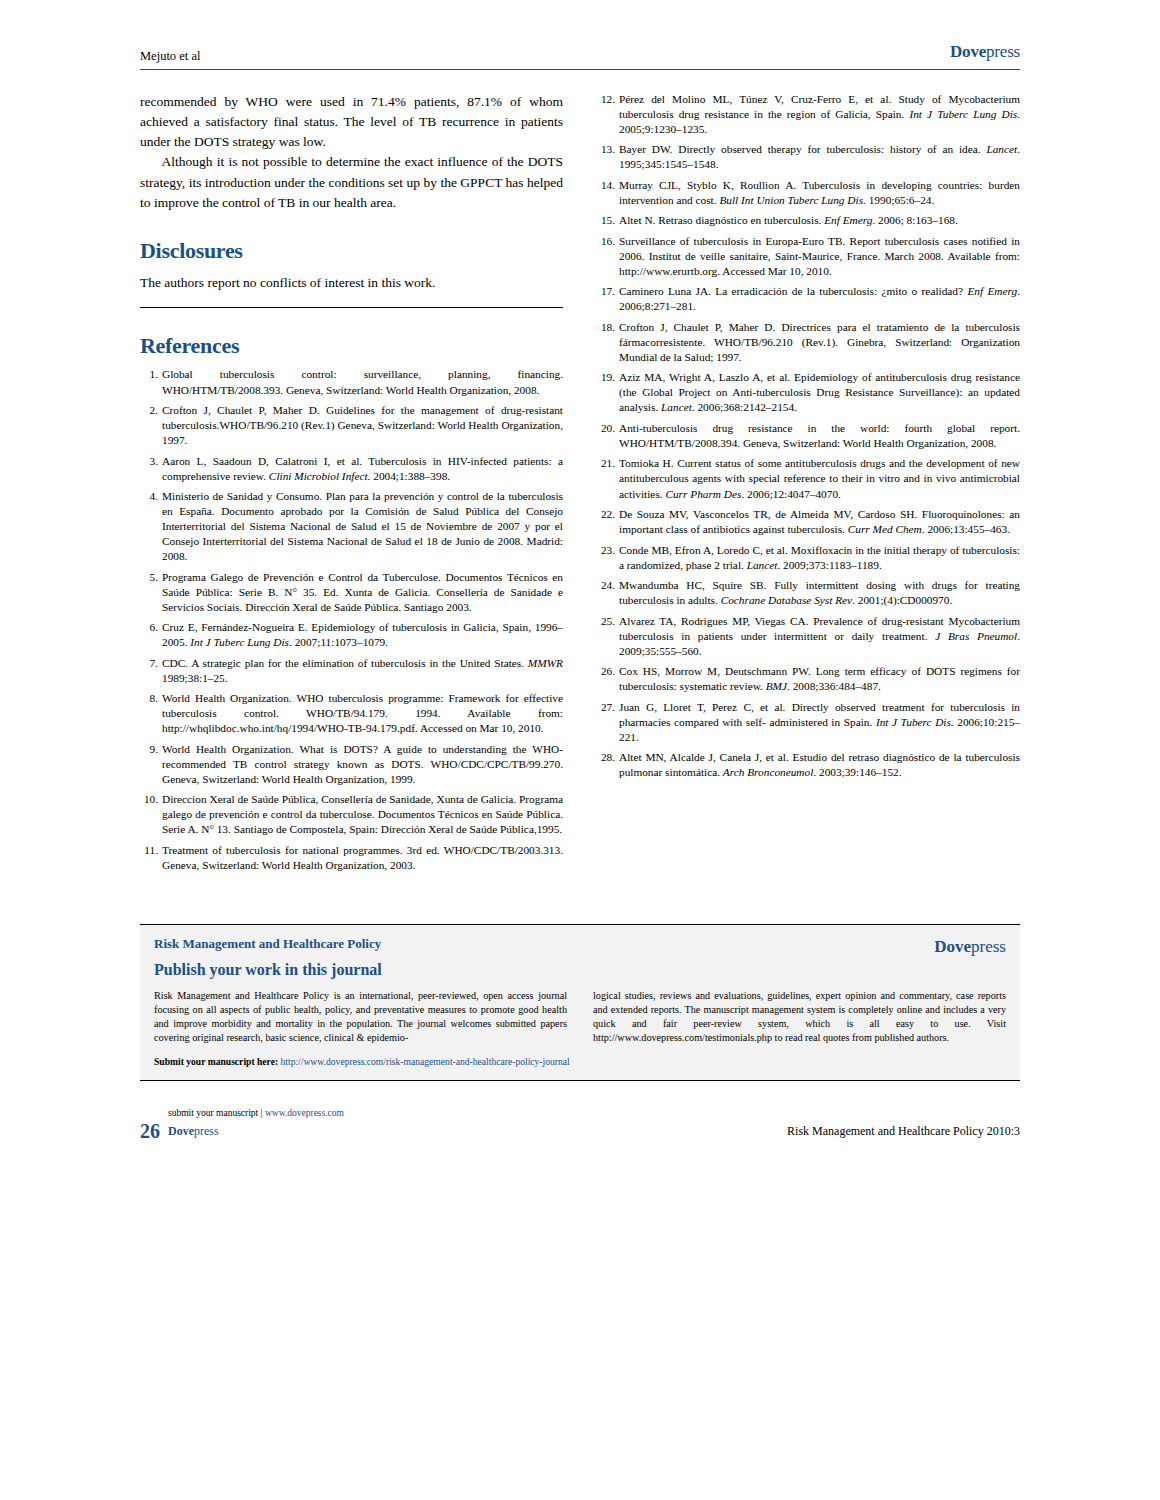Mejuto et al
Dovepress
recommended by WHO were used in 71.4% patients, 87.1% of whom achieved a satisfactory final status. The level of TB recurrence in patients under the DOTS strategy was low.
Although it is not possible to determine the exact influence of the DOTS strategy, its introduction under the conditions set up by the GPPCT has helped to improve the control of TB in our health area.
Disclosures
The authors report no conflicts of interest in this work.
References
Global tuberculosis control: surveillance, planning, financing. WHO/HTM/TB/2008.393. Geneva, Switzerland: World Health Organization, 2008.
Crofton J, Chaulet P, Maher D. Guidelines for the management of drug-resistant tuberculosis.WHO/TB/96.210 (Rev.1) Geneva, Switzerland: World Health Organization, 1997.
Aaron L, Saadoun D, Calatroni I, et al. Tuberculosis in HIV-infected patients: a comprehensive review. Clini Microbiol Infect. 2004;1:388–398.
Ministerio de Sanidad y Consumo. Plan para la prevención y control de la tuberculosis en España. Documento aprobado por la Comisión de Salud Pública del Consejo Interterritorial del Sistema Nacional de Salud el 15 de Noviembre de 2007 y por el Consejo Interterritorial del Sistema Nacional de Salud el 18 de Junio de 2008. Madrid: 2008.
Programa Galego de Prevención e Control da Tuberculose. Documentos Técnicos en Saúde Pública: Serie B. N° 35. Ed. Xunta de Galicia. Consellería de Sanidade e Servicios Sociais. Dirección Xeral de Saúde Pública. Santiago 2003.
Cruz E, Fernández-Nogueira E. Epidemiology of tuberculosis in Galicia, Spain, 1996–2005. Int J Tuberc Lung Dis. 2007;11:1073–1079.
CDC. A strategic plan for the elimination of tuberculosis in the United States. MMWR 1989;38:1–25.
World Health Organization. WHO tuberculosis programme: Framework for effective tuberculosis control. WHO/TB/94.179. 1994. Available from: http://whqlibdoc.who.int/hq/1994/WHO-TB-94.179.pdf. Accessed on Mar 10, 2010.
World Health Organization. What is DOTS? A guide to understanding the WHO-recommended TB control strategy known as DOTS. WHO/CDC/CPC/TB/99.270. Geneva, Switzerland: World Health Organization, 1999.
Direccion Xeral de Saúde Pública, Consellería de Sanidade, Xunta de Galicia. Programa galego de prevención e control da tuberculose. Documentos Técnicos en Saúde Pública. Serie A. N° 13. Santiago de Compostela, Spain: Dirección Xeral de Saúde Pública,1995.
Treatment of tuberculosis for national programmes. 3rd ed. WHO/CDC/TB/2003.313. Geneva, Switzerland: World Health Organization, 2003.
Pérez del Molino ML, Túnez V, Cruz-Ferro E, et al. Study of Mycobacterium tuberculosis drug resistance in the region of Galicia, Spain. Int J Tuberc Lung Dis. 2005;9:1230–1235.
Bayer DW. Directly observed therapy for tuberculosis: history of an idea. Lancet. 1995;345:1545–1548.
Murray CJL, Styblo K, Roullion A. Tuberculosis in developing countries: burden intervention and cost. Bull Int Union Tuberc Lung Dis. 1990;65:6–24.
Altet N. Retraso diagnóstico en tuberculosis. Enf Emerg. 2006; 8:163–168.
Surveillance of tuberculosis in Europa-Euro TB. Report tuberculosis cases notified in 2006. Institut de veille sanitaire, Saint-Maurice, France. March 2008. Available from: http://www.erurtb.org. Accessed Mar 10, 2010.
Caminero Luna JA. La erradicación de la tuberculosis: ¿mito o realidad? Enf Emerg. 2006;8:271–281.
Crofton J, Chaulet P, Maher D. Directrices para el tratamiento de la tuberculosis fármacorresistente. WHO/TB/96.210 (Rev.1). Ginebra, Switzerland: Organization Mundial de la Salud; 1997.
Aziz MA, Wright A, Laszlo A, et al. Epidemiology of antituberculosis drug resistance (the Global Project on Anti-tuberculosis Drug Resistance Surveillance): an updated analysis. Lancet. 2006;368:2142–2154.
Anti-tuberculosis drug resistance in the world: fourth global report. WHO/HTM/TB/2008.394. Geneva, Switzerland: World Health Organization, 2008.
Tomioka H. Current status of some antituberculosis drugs and the development of new antituberculous agents with special reference to their in vitro and in vivo antimicrobial activities. Curr Pharm Des. 2006;12:4047–4070.
De Souza MV, Vasconcelos TR, de Almeida MV, Cardoso SH. Fluoroquinolones: an important class of antibiotics against tuberculosis. Curr Med Chem. 2006;13:455–463.
Conde MB, Efron A, Loredo C, et al. Moxifloxacin in the initial therapy of tuberculosis: a randomized, phase 2 trial. Lancet. 2009;373:1183–1189.
Mwandumba HC, Squire SB. Fully intermittent dosing with drugs for treating tuberculosis in adults. Cochrane Database Syst Rev. 2001;(4):CD000970.
Alvarez TA, Rodrigues MP, Viegas CA. Prevalence of drug-resistant Mycobacterium tuberculosis in patients under intermittent or daily treatment. J Bras Pneumol. 2009;35:555–560.
Cox HS, Morrow M, Deutschmann PW. Long term efficacy of DOTS regimens for tuberculosis: systematic review. BMJ. 2008;336:484–487.
Juan G, Lloret T, Perez C, et al. Directly observed treatment for tuberculosis in pharmacies compared with self- administered in Spain. Int J Tuberc Dis. 2006;10:215–221.
Altet MN, Alcalde J, Canela J, et al. Estudio del retraso diagnóstico de la tuberculosis pulmonar sintomática. Arch Bronconeumol. 2003;39:146–152.
Risk Management and Healthcare Policy
Publish your work in this journal
Dovepress
Risk Management and Healthcare Policy is an international, peer-reviewed, open access journal focusing on all aspects of public health, policy, and preventative measures to promote good health and improve morbidity and mortality in the population. The journal welcomes submitted papers covering original research, basic science, clinical & epidemio-
logical studies, reviews and evaluations, guidelines, expert opinion and commentary, case reports and extended reports. The manuscript management system is completely online and includes a very quick and fair peer-review system, which is all easy to use. Visit http://www.dovepress.com/testimonials.php to read real quotes from published authors.
Submit your manuscript here: http://www.dovepress.com/risk-management-and-healthcare-policy-journal
26
submit your manuscript | www.dovepress.com
Dovepress
Risk Management and Healthcare Policy 2010:3